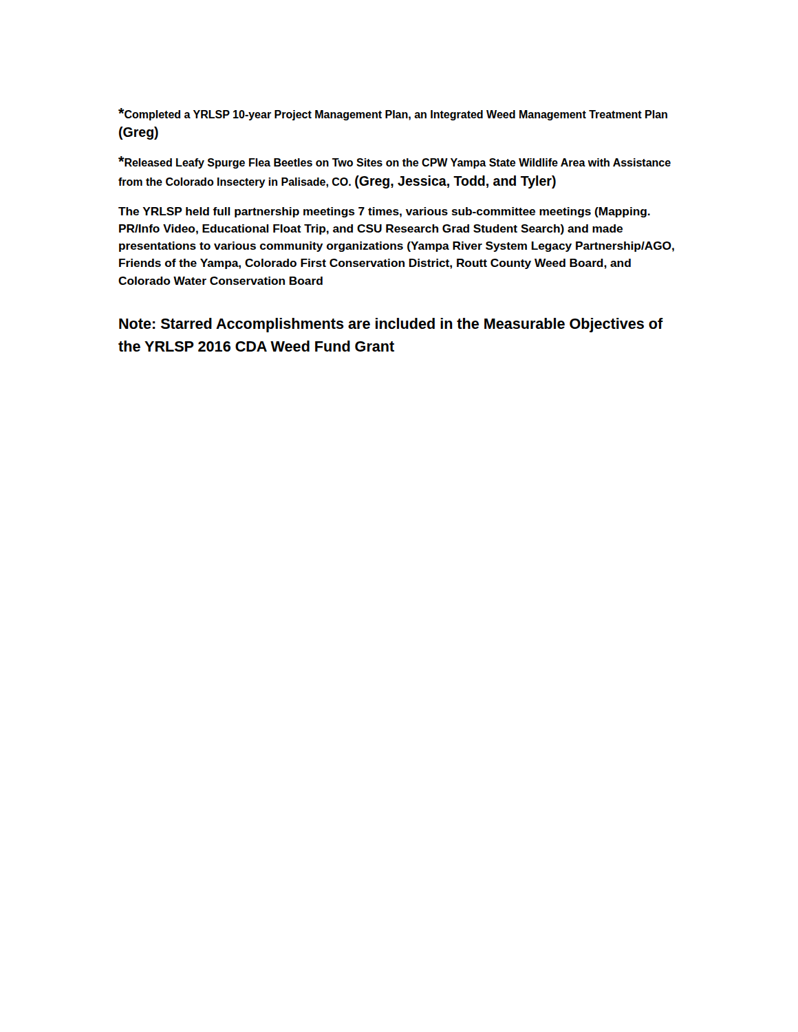*Completed a YRLSP 10-year Project Management Plan, an Integrated Weed Management Treatment Plan (Greg)
*Released Leafy Spurge Flea Beetles on Two Sites on the CPW Yampa State Wildlife Area with Assistance from the Colorado Insectery in Palisade, CO. (Greg, Jessica, Todd, and Tyler)
The YRLSP held full partnership meetings 7 times, various sub-committee meetings (Mapping. PR/Info Video, Educational Float Trip, and CSU Research Grad Student Search) and made presentations to various community organizations (Yampa River System Legacy Partnership/AGO, Friends of the Yampa, Colorado First Conservation District, Routt County Weed Board, and Colorado Water Conservation Board
Note: Starred Accomplishments are included in the Measurable Objectives of the YRLSP 2016 CDA Weed Fund Grant